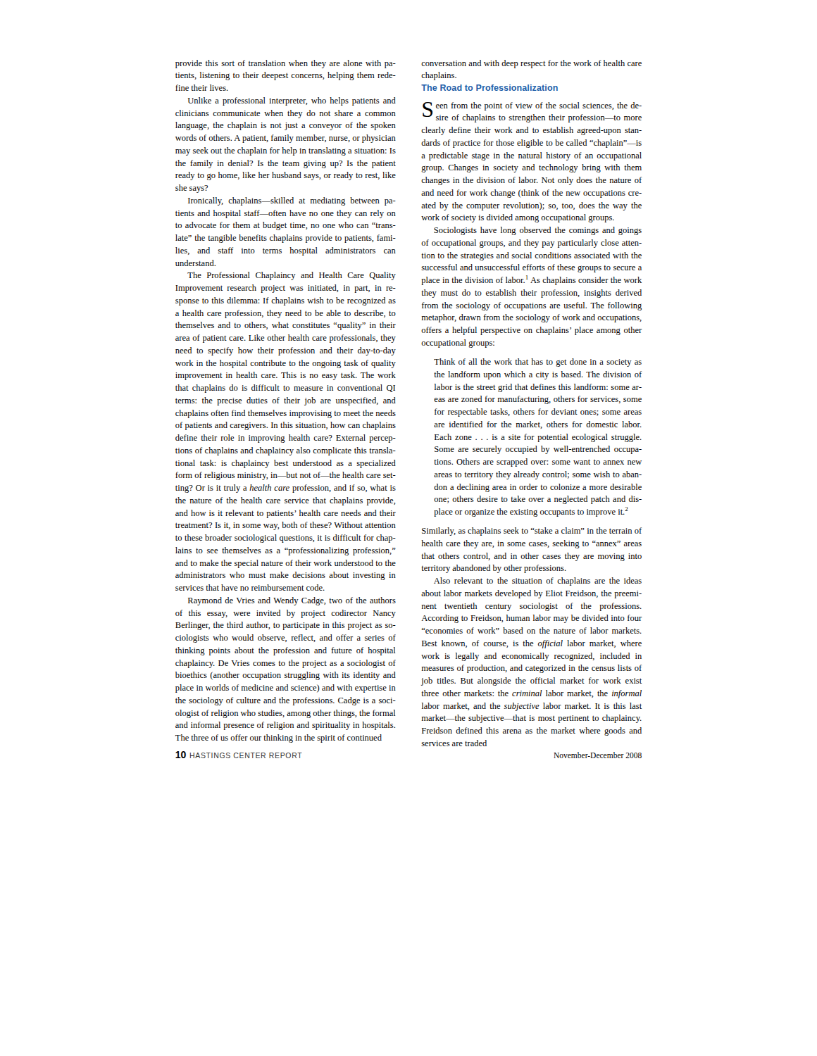provide this sort of translation when they are alone with patients, listening to their deepest concerns, helping them redefine their lives.
Unlike a professional interpreter, who helps patients and clinicians communicate when they do not share a common language, the chaplain is not just a conveyor of the spoken words of others. A patient, family member, nurse, or physician may seek out the chaplain for help in translating a situation: Is the family in denial? Is the team giving up? Is the patient ready to go home, like her husband says, or ready to rest, like she says?
Ironically, chaplains—skilled at mediating between patients and hospital staff—often have no one they can rely on to advocate for them at budget time, no one who can “translate” the tangible benefits chaplains provide to patients, families, and staff into terms hospital administrators can understand.
The Professional Chaplaincy and Health Care Quality Improvement research project was initiated, in part, in response to this dilemma: If chaplains wish to be recognized as a health care profession, they need to be able to describe, to themselves and to others, what constitutes “quality” in their area of patient care. Like other health care professionals, they need to specify how their profession and their day-to-day work in the hospital contribute to the ongoing task of quality improvement in health care. This is no easy task. The work that chaplains do is difficult to measure in conventional QI terms: the precise duties of their job are unspecified, and chaplains often find themselves improvising to meet the needs of patients and caregivers. In this situation, how can chaplains define their role in improving health care? External perceptions of chaplains and chaplaincy also complicate this translational task: is chaplaincy best understood as a specialized form of religious ministry, in—but not of—the health care setting? Or is it truly a health care profession, and if so, what is the nature of the health care service that chaplains provide, and how is it relevant to patients’ health care needs and their treatment? Is it, in some way, both of these? Without attention to these broader sociological questions, it is difficult for chaplains to see themselves as a “professionalizing profession,” and to make the special nature of their work understood to the administrators who must make decisions about investing in services that have no reimbursement code.
Raymond de Vries and Wendy Cadge, two of the authors of this essay, were invited by project codirector Nancy Berlinger, the third author, to participate in this project as sociologists who would observe, reflect, and offer a series of thinking points about the profession and future of hospital chaplaincy. De Vries comes to the project as a sociologist of bioethics (another occupation struggling with its identity and place in worlds of medicine and science) and with expertise in the sociology of culture and the professions. Cadge is a sociologist of religion who studies, among other things, the formal and informal presence of religion and spirituality in hospitals. The three of us offer our thinking in the spirit of continued
conversation and with deep respect for the work of health care chaplains.
The Road to Professionalization
Seen from the point of view of the social sciences, the desire of chaplains to strengthen their profession—to more clearly define their work and to establish agreed-upon standards of practice for those eligible to be called “chaplain”—is a predictable stage in the natural history of an occupational group. Changes in society and technology bring with them changes in the division of labor. Not only does the nature of and need for work change (think of the new occupations created by the computer revolution); so, too, does the way the work of society is divided among occupational groups.
Sociologists have long observed the comings and goings of occupational groups, and they pay particularly close attention to the strategies and social conditions associated with the successful and unsuccessful efforts of these groups to secure a place in the division of labor.1 As chaplains consider the work they must do to establish their profession, insights derived from the sociology of occupations are useful. The following metaphor, drawn from the sociology of work and occupations, offers a helpful perspective on chaplains’ place among other occupational groups:
Think of all the work that has to get done in a society as the landform upon which a city is based. The division of labor is the street grid that defines this landform: some areas are zoned for manufacturing, others for services, some for respectable tasks, others for deviant ones; some areas are identified for the market, others for domestic labor. Each zone . . . is a site for potential ecological struggle. Some are securely occupied by well-entrenched occupations. Others are scrapped over: some want to annex new areas to territory they already control; some wish to abandon a declining area in order to colonize a more desirable one; others desire to take over a neglected patch and displace or organize the existing occupants to improve it.2
Similarly, as chaplains seek to “stake a claim” in the terrain of health care they are, in some cases, seeking to “annex” areas that others control, and in other cases they are moving into territory abandoned by other professions.
Also relevant to the situation of chaplains are the ideas about labor markets developed by Eliot Freidson, the preeminent twentieth century sociologist of the professions. According to Freidson, human labor may be divided into four “economies of work” based on the nature of labor markets. Best known, of course, is the official labor market, where work is legally and economically recognized, included in measures of production, and categorized in the census lists of job titles. But alongside the official market for work exist three other markets: the criminal labor market, the informal labor market, and the subjective labor market. It is this last market—the subjective—that is most pertinent to chaplaincy. Freidson defined this arena as the market where goods and services are traded
10 Hastings Center Report
November-December 2008